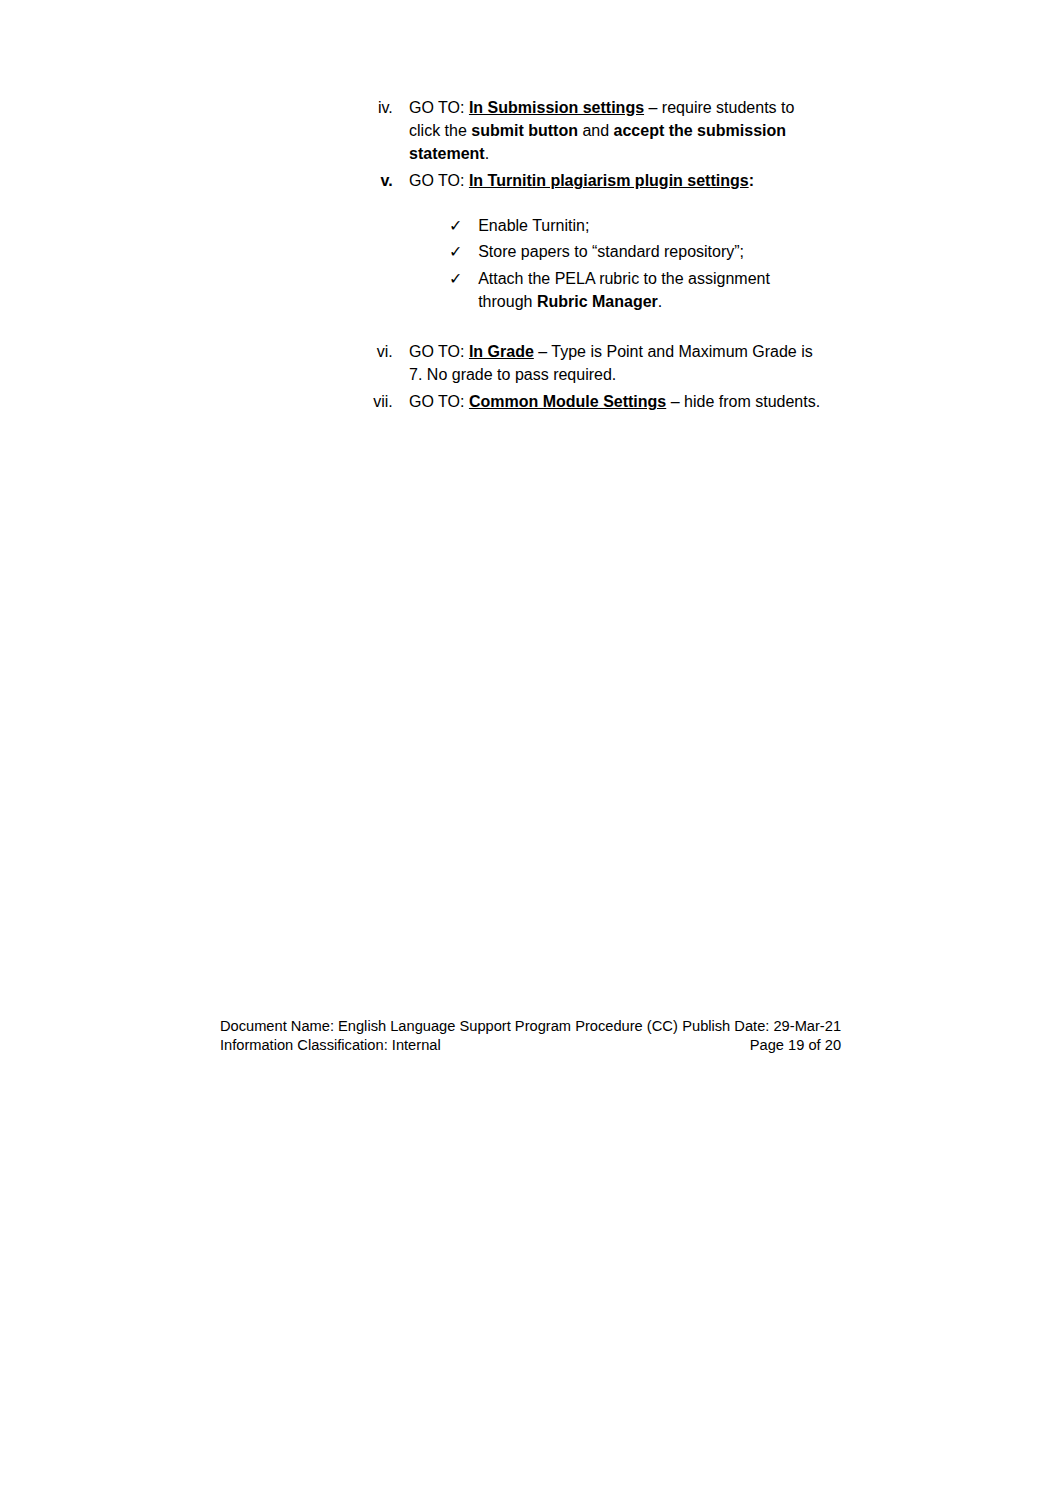iv. GO TO: In Submission settings – require students to click the submit button and accept the submission statement.
v. GO TO: In Turnitin plagiarism plugin settings:
Enable Turnitin;
Store papers to “standard repository”;
Attach the PELA rubric to the assignment through Rubric Manager.
vi. GO TO: In Grade – Type is Point and Maximum Grade is 7. No grade to pass required.
vii. GO TO: Common Module Settings – hide from students.
Document Name: English Language Support Program Procedure (CC)
Publish Date: 29-Mar-21
Information Classification: Internal
Page 19 of 20